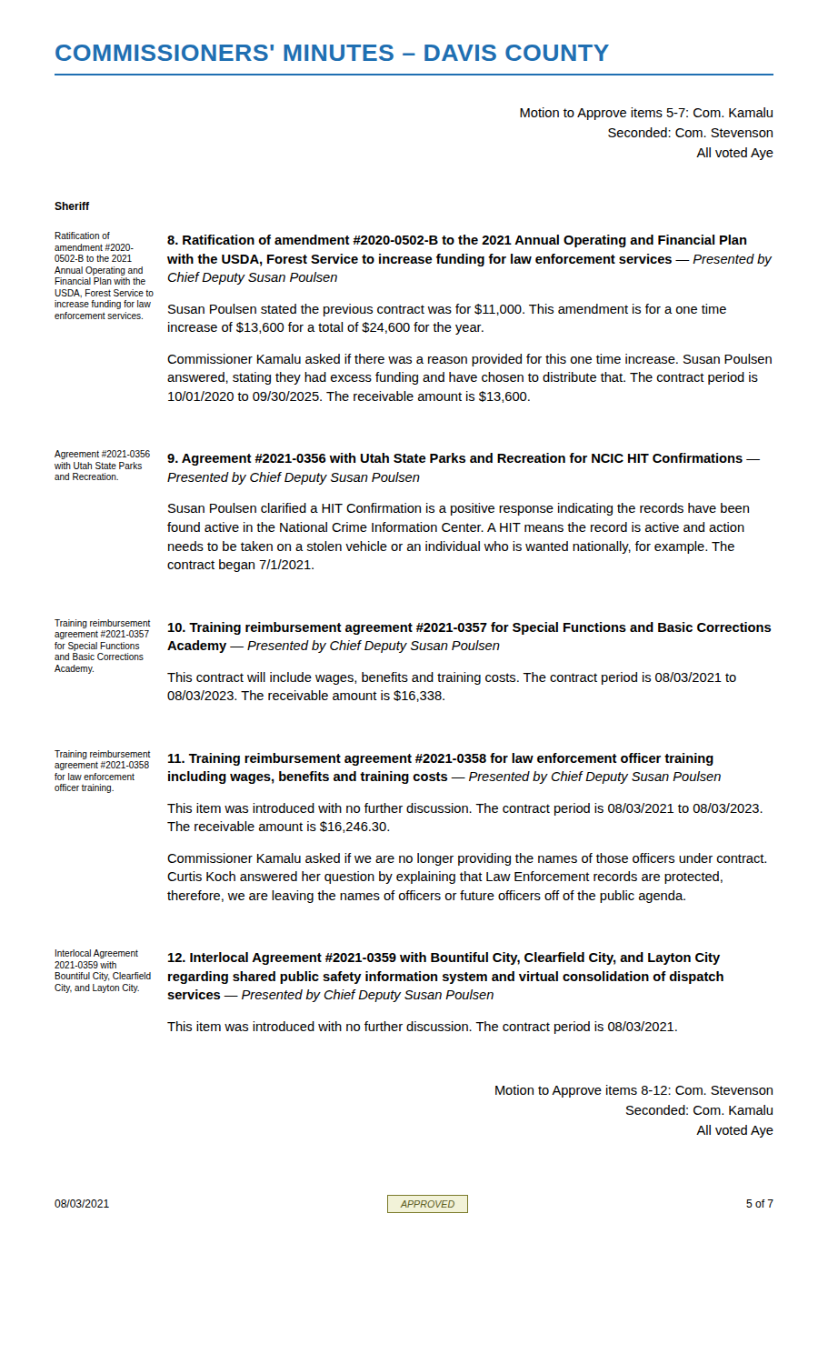COMMISSIONERS' MINUTES – DAVIS COUNTY
Motion to Approve items 5-7: Com. Kamalu
Seconded: Com. Stevenson
All voted Aye
Sheriff
Ratification of amendment #2020-0502-B to the 2021 Annual Operating and Financial Plan with the USDA, Forest Service to increase funding for law enforcement services.
8. Ratification of amendment #2020-0502-B to the 2021 Annual Operating and Financial Plan with the USDA, Forest Service to increase funding for law enforcement services — Presented by Chief Deputy Susan Poulsen
Susan Poulsen stated the previous contract was for $11,000. This amendment is for a one time increase of $13,600 for a total of $24,600 for the year.
Commissioner Kamalu asked if there was a reason provided for this one time increase. Susan Poulsen answered, stating they had excess funding and have chosen to distribute that. The contract period is 10/01/2020 to 09/30/2025. The receivable amount is $13,600.
Agreement #2021-0356 with Utah State Parks and Recreation.
9. Agreement #2021-0356 with Utah State Parks and Recreation for NCIC HIT Confirmations — Presented by Chief Deputy Susan Poulsen
Susan Poulsen clarified a HIT Confirmation is a positive response indicating the records have been found active in the National Crime Information Center. A HIT means the record is active and action needs to be taken on a stolen vehicle or an individual who is wanted nationally, for example. The contract began 7/1/2021.
Training reimbursement agreement #2021-0357 for Special Functions and Basic Corrections Academy.
10. Training reimbursement agreement #2021-0357 for Special Functions and Basic Corrections Academy — Presented by Chief Deputy Susan Poulsen
This contract will include wages, benefits and training costs. The contract period is 08/03/2021 to 08/03/2023. The receivable amount is $16,338.
Training reimbursement agreement #2021-0358 for law enforcement officer training.
11. Training reimbursement agreement #2021-0358 for law enforcement officer training including wages, benefits and training costs — Presented by Chief Deputy Susan Poulsen
This item was introduced with no further discussion. The contract period is 08/03/2021 to 08/03/2023. The receivable amount is $16,246.30.
Commissioner Kamalu asked if we are no longer providing the names of those officers under contract. Curtis Koch answered her question by explaining that Law Enforcement records are protected, therefore, we are leaving the names of officers or future officers off of the public agenda.
Interlocal Agreement 2021-0359 with Bountiful City, Clearfield City, and Layton City.
12. Interlocal Agreement #2021-0359 with Bountiful City, Clearfield City, and Layton City regarding shared public safety information system and virtual consolidation of dispatch services — Presented by Chief Deputy Susan Poulsen
This item was introduced with no further discussion. The contract period is 08/03/2021.
Motion to Approve items 8-12: Com. Stevenson
Seconded: Com. Kamalu
All voted Aye
08/03/2021
APPROVED
5 of 7